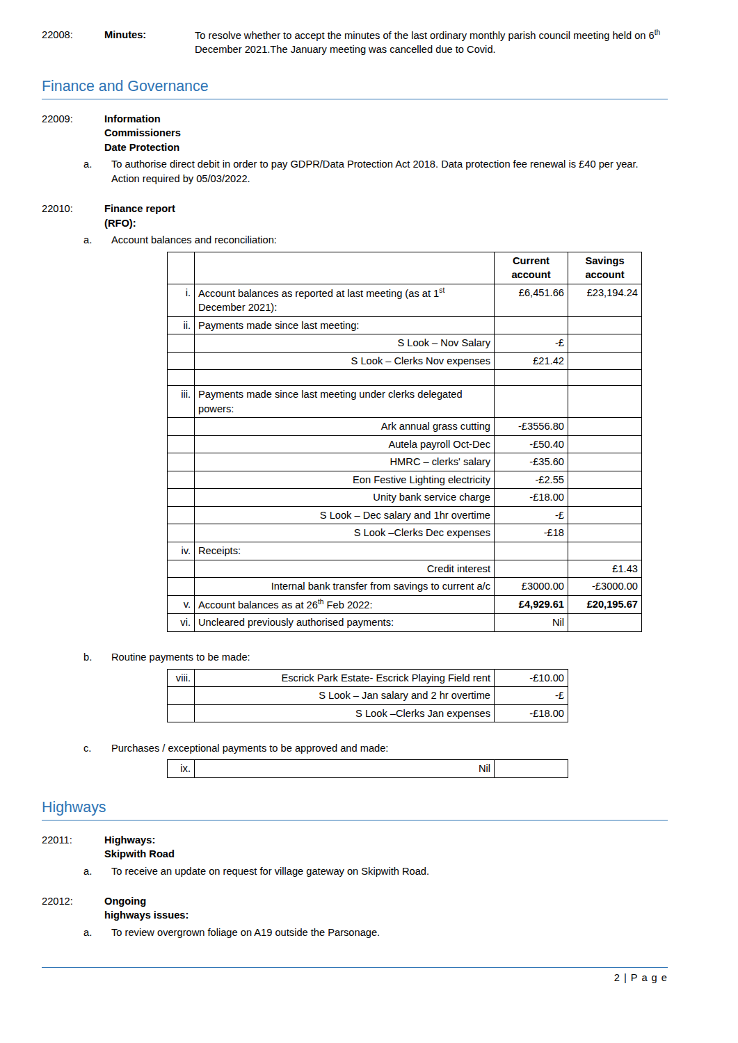22008:
Minutes:
To resolve whether to accept the minutes of the last ordinary monthly parish council meeting held on 6th December 2021.The January meeting was cancelled due to Covid.
Finance and Governance
22009:
Information Commissioners Date Protection
a.
To authorise direct debit in order to pay GDPR/Data Protection Act 2018. Data protection fee renewal is £40 per year. Action required by 05/03/2022.
22010:
Finance report (RFO):
a.
Account balances and reconciliation:
| | | Current account | Savings account |
| i. | Account balances as reported at last meeting (as at 1 st December 2021): | £6,451.66 | £23,194.24 |
| ii. | Payments made since last meeting: | | |
| | S Look – Nov Salary | -£ | |
| | S Look – Clerks Nov expenses | £21.42 | |
| iii. | Payments made since last meeting under clerks delegated powers: | | |
| | Ark annual grass cutting | -£3556.80 | |
| | Autela payroll Oct-Dec | -£50.40 | |
| | HMRC – clerks' salary | -£35.60 | |
| | Eon Festive Lighting electricity | -£2.55 | |
| | Unity bank service charge | -£18.00 | |
| | S Look – Dec salary and 1hr overtime | -£ | |
| | S Look –Clerks Dec expenses | -£18 | |
| iv. | Receipts: | | |
| | Credit interest | | £1.43 |
| | Internal bank transfer from savings to current a/c | £3000.00 | -£3000.00 |
| v. | Account balances as at 26 th Feb 2022: | £4,929.61 | £20,195.67 |
| vi. | Uncleared previously authorised payments: | Nil | |
b.
Routine payments to be made:
| viii. | Escrick Park Estate- Escrick Playing Field rent | -£10.00 |
| | S Look – Jan salary and 2 hr overtime | -£ |
| | S Look –Clerks Jan expenses | -£18.00 |
c.
Purchases / exceptional payments to be approved and made:
| ix. | Nil | |
Highways
22011:
Highways: Skipwith Road
a.
To receive an update on request for village gateway on Skipwith Road.
22012:
Ongoing highways issues:
a.
To review overgrown foliage on A19 outside the Parsonage.
2 | P a g e